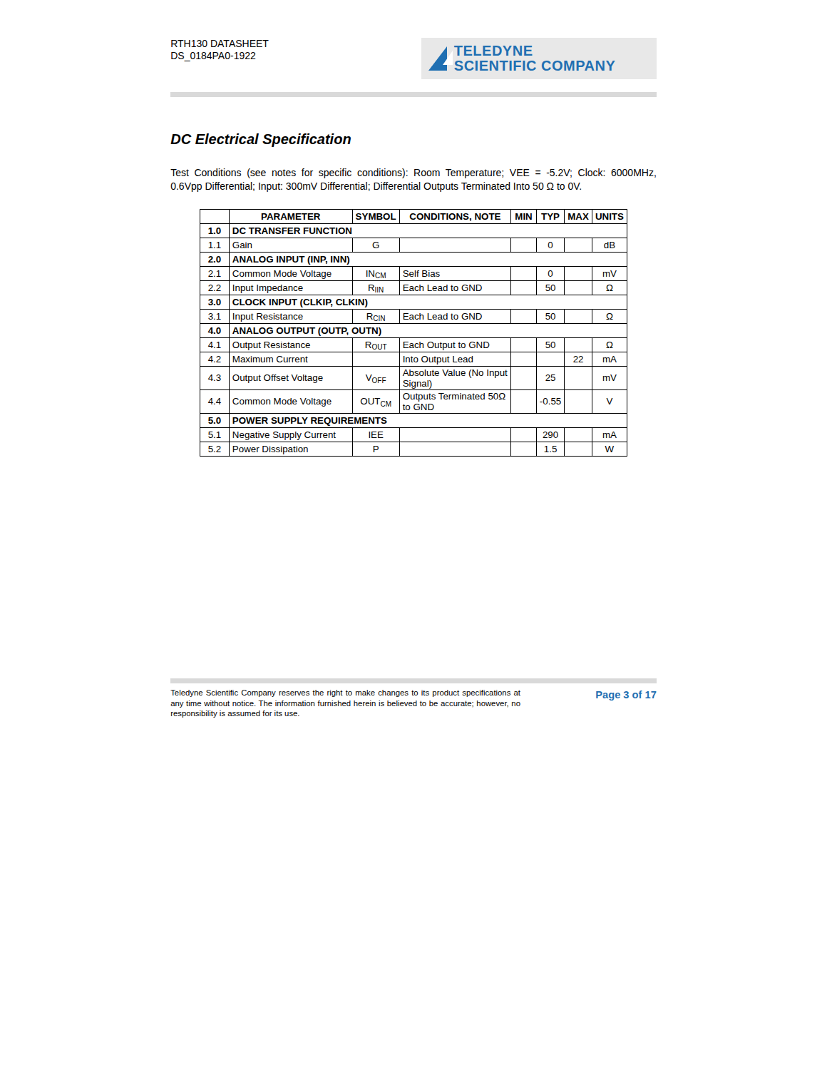RTH130 DATASHEET
DS_0184PA0-1922
TELEDYNE
SCIENTIFIC COMPANY
DC Electrical Specification
Test Conditions (see notes for specific conditions): Room Temperature; VEE = -5.2V; Clock: 6000MHz, 0.6Vpp Differential; Input: 300mV Differential; Differential Outputs Terminated Into 50 Ω to 0V.
| | PARAMETER | SYMBOL | CONDITIONS, NOTE | MIN | TYP | MAX | UNITS |
| --- | --- | --- | --- | --- | --- | --- | --- |
| 1.0 | DC TRANSFER FUNCTION |
| 1.1 | Gain | G | | | 0 | | dB |
| 2.0 | ANALOG INPUT (INP, INN) |
| 2.1 | Common Mode Voltage | IN CM | Self Bias | | 0 | | mV |
| 2.2 | Input Impedance | R IIN | Each Lead to GND | | 50 | | Ω |
| 3.0 | CLOCK INPUT (CLKIP, CLKIN) |
| 3.1 | Input Resistance | R CIN | Each Lead to GND | | 50 | | Ω |
| 4.0 | ANALOG OUTPUT (OUTP, OUTN) |
| 4.1 | Output Resistance | R OUT | Each Output to GND | | 50 | | Ω |
| 4.2 | Maximum Current | | Into Output Lead | | | 22 | mA |
| 4.3 | Output Offset Voltage | V OFF | Absolute Value (No Input Signal) | | 25 | | mV |
| 4.4 | Common Mode Voltage | OUT CM | Outputs Terminated 50Ω to GND | | -0.55 | | V |
| 5.0 | POWER SUPPLY REQUIREMENTS |
| 5.1 | Negative Supply Current | IEE | | | 290 | | mA |
| 5.2 | Power Dissipation | P | | | 1.5 | | W |
Teledyne Scientific Company reserves the right to make changes to its product specifications at any time without notice. The information furnished herein is believed to be accurate; however, no responsibility is assumed for its use.
Page 3 of 17